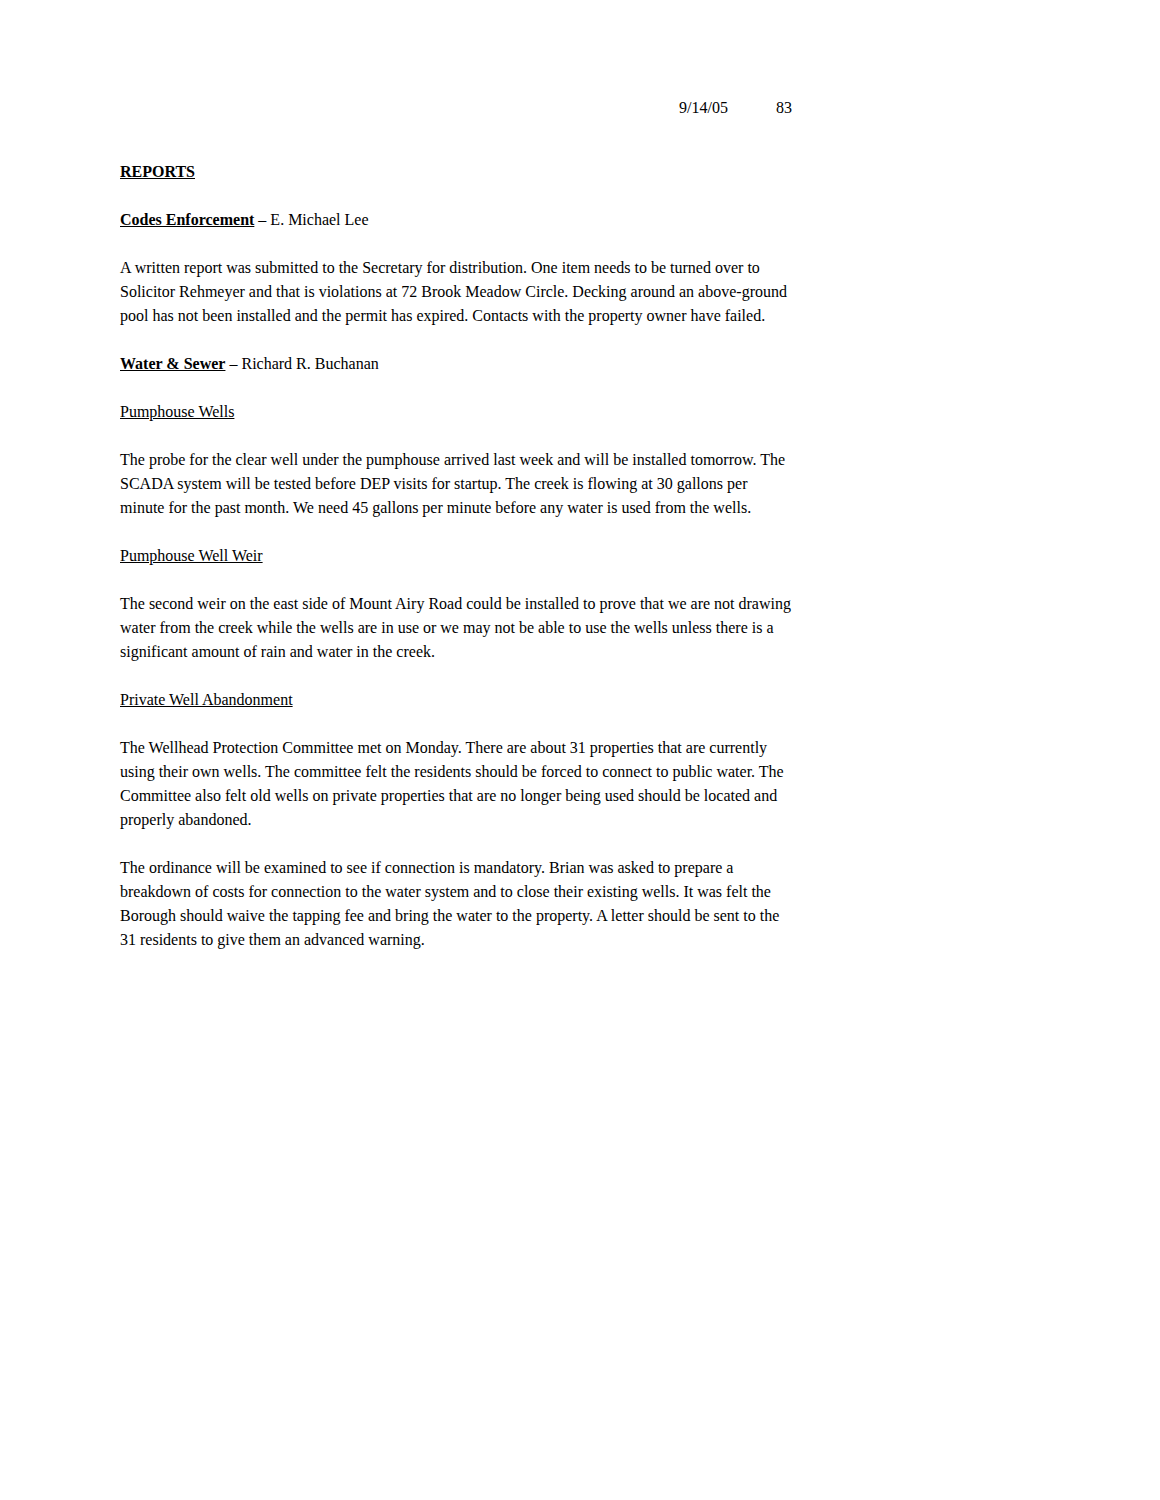9/14/0583
REPORTS
Codes Enforcement – E. Michael Lee
A written report was submitted to the Secretary for distribution. One item needs to be turned over to Solicitor Rehmeyer and that is violations at 72 Brook Meadow Circle. Decking around an above-ground pool has not been installed and the permit has expired. Contacts with the property owner have failed.
Water & Sewer – Richard R. Buchanan
Pumphouse Wells
The probe for the clear well under the pumphouse arrived last week and will be installed tomorrow. The SCADA system will be tested before DEP visits for startup. The creek is flowing at 30 gallons per minute for the past month. We need 45 gallons per minute before any water is used from the wells.
Pumphouse Well Weir
The second weir on the east side of Mount Airy Road could be installed to prove that we are not drawing water from the creek while the wells are in use or we may not be able to use the wells unless there is a significant amount of rain and water in the creek.
Private Well Abandonment
The Wellhead Protection Committee met on Monday. There are about 31 properties that are currently using their own wells. The committee felt the residents should be forced to connect to public water. The Committee also felt old wells on private properties that are no longer being used should be located and properly abandoned.
The ordinance will be examined to see if connection is mandatory. Brian was asked to prepare a breakdown of costs for connection to the water system and to close their existing wells. It was felt the Borough should waive the tapping fee and bring the water to the property. A letter should be sent to the 31 residents to give them an advanced warning.